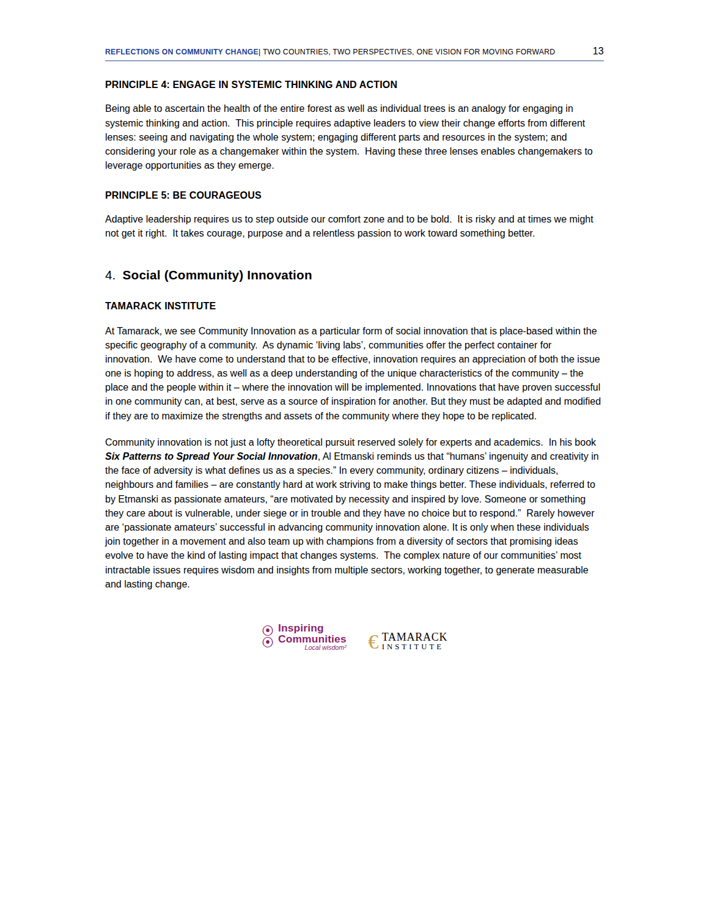Reflections on Community Change| Two Countries, Two Perspectives, One Vision for Moving Forward
13
Principle 4: Engage in Systemic Thinking and Action
Being able to ascertain the health of the entire forest as well as individual trees is an analogy for engaging in systemic thinking and action. This principle requires adaptive leaders to view their change efforts from different lenses: seeing and navigating the whole system; engaging different parts and resources in the system; and considering your role as a changemaker within the system. Having these three lenses enables changemakers to leverage opportunities as they emerge.
Principle 5: Be Courageous
Adaptive leadership requires us to step outside our comfort zone and to be bold. It is risky and at times we might not get it right. It takes courage, purpose and a relentless passion to work toward something better.
4. Social (Community) Innovation
Tamarack Institute
At Tamarack, we see Community Innovation as a particular form of social innovation that is place-based within the specific geography of a community. As dynamic ‘living labs’, communities offer the perfect container for innovation. We have come to understand that to be effective, innovation requires an appreciation of both the issue one is hoping to address, as well as a deep understanding of the unique characteristics of the community – the place and the people within it – where the innovation will be implemented. Innovations that have proven successful in one community can, at best, serve as a source of inspiration for another. But they must be adapted and modified if they are to maximize the strengths and assets of the community where they hope to be replicated.
Community innovation is not just a lofty theoretical pursuit reserved solely for experts and academics. In his book Six Patterns to Spread Your Social Innovation, Al Etmanski reminds us that “humans’ ingenuity and creativity in the face of adversity is what defines us as a species.” In every community, ordinary citizens – individuals, neighbours and families – are constantly hard at work striving to make things better. These individuals, referred to by Etmanski as passionate amateurs, “are motivated by necessity and inspired by love. Someone or something they care about is vulnerable, under siege or in trouble and they have no choice but to respond.” Rarely however are ‘passionate amateurs’ successful in advancing community innovation alone. It is only when these individuals join together in a movement and also team up with champions from a diversity of sectors that promising ideas evolve to have the kind of lasting impact that changes systems. The complex nature of our communities’ most intractable issues requires wisdom and insights from multiple sectors, working together, to generate measurable and lasting change.
⦿ ⦿
Inspiring
Communities
Local wisdom²
€
TAMARACK
INSTITUTE